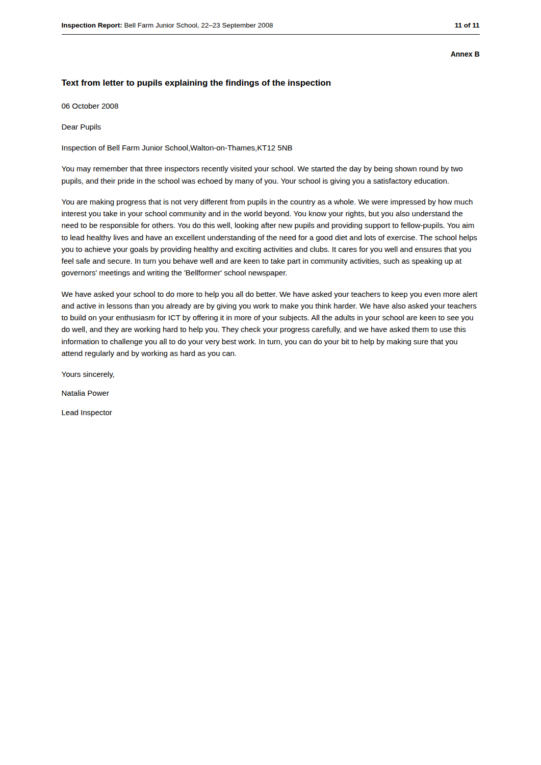Inspection Report: Bell Farm Junior School, 22–23 September 2008
11 of 11
Annex B
Text from letter to pupils explaining the findings of the inspection
06 October 2008
Dear Pupils
Inspection of Bell Farm Junior School,Walton-on-Thames,KT12 5NB
You may remember that three inspectors recently visited your school. We started the day by being shown round by two pupils, and their pride in the school was echoed by many of you. Your school is giving you a satisfactory education.
You are making progress that is not very different from pupils in the country as a whole. We were impressed by how much interest you take in your school community and in the world beyond. You know your rights, but you also understand the need to be responsible for others. You do this well, looking after new pupils and providing support to fellow-pupils. You aim to lead healthy lives and have an excellent understanding of the need for a good diet and lots of exercise. The school helps you to achieve your goals by providing healthy and exciting activities and clubs. It cares for you well and ensures that you feel safe and secure. In turn you behave well and are keen to take part in community activities, such as speaking up at governors' meetings and writing the 'Bellformer' school newspaper.
We have asked your school to do more to help you all do better. We have asked your teachers to keep you even more alert and active in lessons than you already are by giving you work to make you think harder. We have also asked your teachers to build on your enthusiasm for ICT by offering it in more of your subjects. All the adults in your school are keen to see you do well, and they are working hard to help you. They check your progress carefully, and we have asked them to use this information to challenge you all to do your very best work. In turn, you can do your bit to help by making sure that you attend regularly and by working as hard as you can.
Yours sincerely,
Natalia Power
Lead Inspector